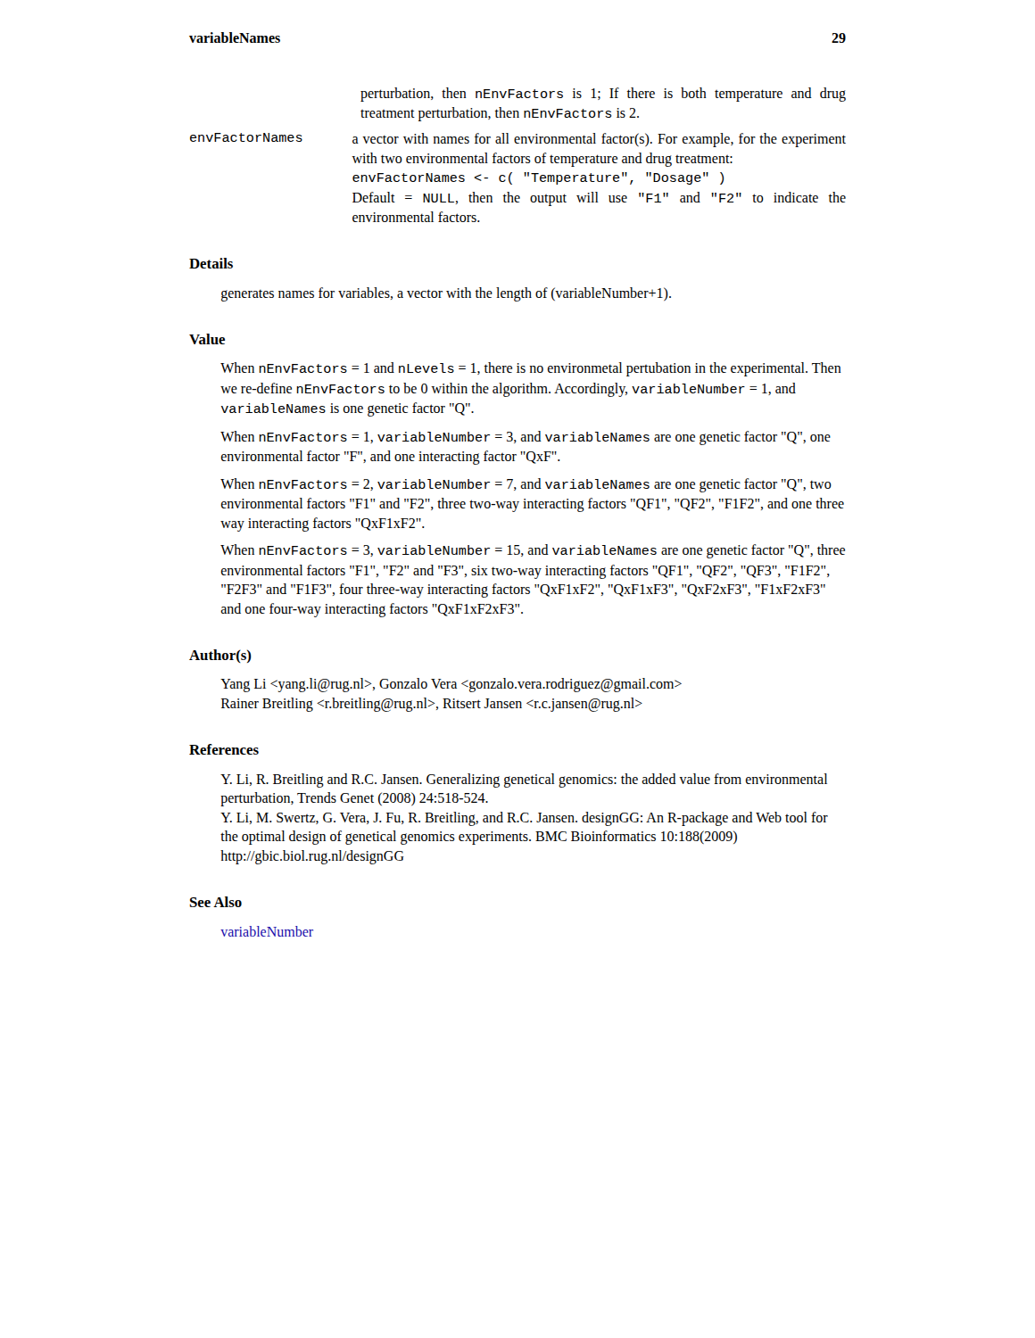variableNames 29
perturbation, then nEnvFactors is 1; If there is both temperature and drug treatment perturbation, then nEnvFactors is 2.
envFactorNames
a vector with names for all environmental factor(s). For example, for the experiment with two environmental factors of temperature and drug treatment:
envFactorNames <- c( "Temperature", "Dosage" )
Default = NULL, then the output will use "F1" and "F2" to indicate the environmental factors.
Details
generates names for variables, a vector with the length of (variableNumber+1).
Value
When nEnvFactors = 1 and nLevels = 1, there is no environmetal pertubation in the experimental. Then we re-define nEnvFactors to be 0 within the algorithm. Accordingly, variableNumber = 1, and variableNames is one genetic factor "Q".
When nEnvFactors = 1, variableNumber = 3, and variableNames are one genetic factor "Q", one environmental factor "F", and one interacting factor "QxF".
When nEnvFactors = 2, variableNumber = 7, and variableNames are one genetic factor "Q", two environmental factors "F1" and "F2", three two-way interacting factors "QF1", "QF2", "F1F2", and one three way interacting factors "QxF1xF2".
When nEnvFactors = 3, variableNumber = 15, and variableNames are one genetic factor "Q", three environmental factors "F1", "F2" and "F3", six two-way interacting factors "QF1", "QF2", "QF3", "F1F2", "F2F3" and "F1F3", four three-way interacting factors "QxF1xF2", "QxF1xF3", "QxF2xF3", "F1xF2xF3" and one four-way interacting factors "QxF1xF2xF3".
Author(s)
Yang Li <yang.li@rug.nl>, Gonzalo Vera <gonzalo.vera.rodriguez@gmail.com>
Rainer Breitling <r.breitling@rug.nl>, Ritsert Jansen <r.c.jansen@rug.nl>
References
Y. Li, R. Breitling and R.C. Jansen. Generalizing genetical genomics: the added value from environmental perturbation, Trends Genet (2008) 24:518-524.
Y. Li, M. Swertz, G. Vera, J. Fu, R. Breitling, and R.C. Jansen. designGG: An R-package and Web tool for the optimal design of genetical genomics experiments. BMC Bioinformatics 10:188(2009)
http://gbic.biol.rug.nl/designGG
See Also
variableNumber